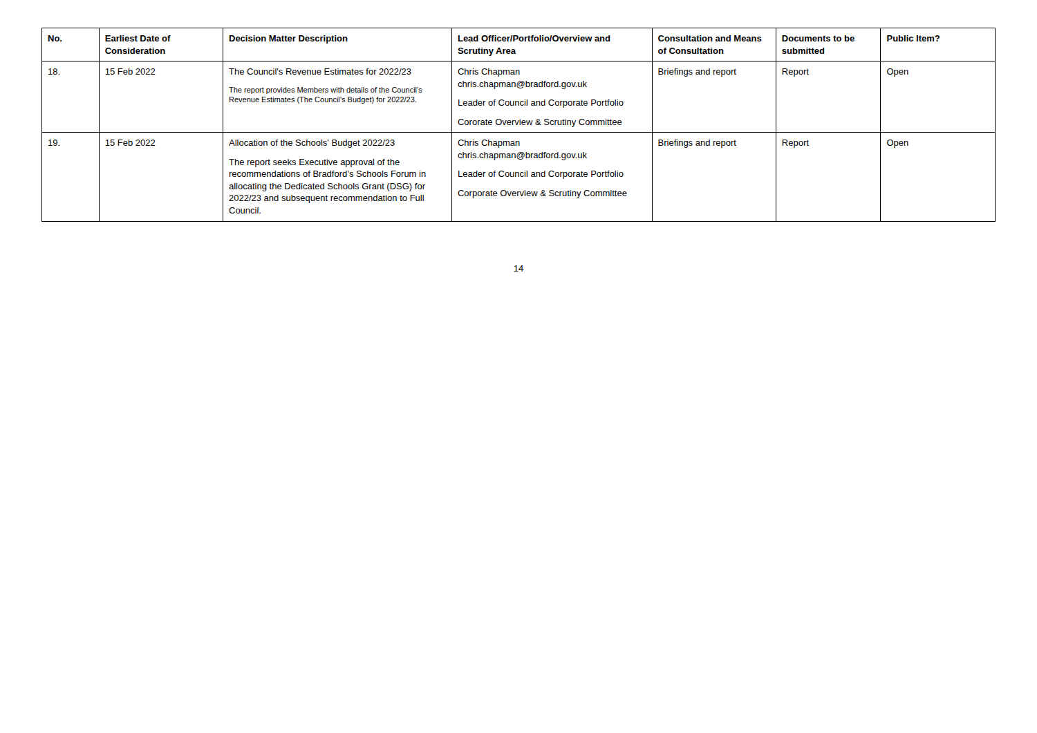| No. | Earliest Date of Consideration | Decision Matter Description | Lead Officer/Portfolio/Overview and Scrutiny Area | Consultation and Means of Consultation | Documents to be submitted | Public Item? |
| --- | --- | --- | --- | --- | --- | --- |
| 18. | 15 Feb 2022 | The Council's Revenue Estimates for 2022/23 The report provides Members with details of the Council’s Revenue Estimates (The Council’s Budget) for 2022/23. | Chris Chapman chris.chapman@bradford.gov.uk Leader of Council and Corporate Portfolio Cororate Overview & Scrutiny Committee | Briefings and report | Report | Open |
| 19. | 15 Feb 2022 | Allocation of the Schools' Budget 2022/23 The report seeks Executive approval of the recommendations of Bradford’s Schools Forum in allocating the Dedicated Schools Grant (DSG) for 2022/23 and subsequent recommendation to Full Council. | Chris Chapman chris.chapman@bradford.gov.uk Leader of Council and Corporate Portfolio Corporate Overview & Scrutiny Committee | Briefings and report | Report | Open |
14